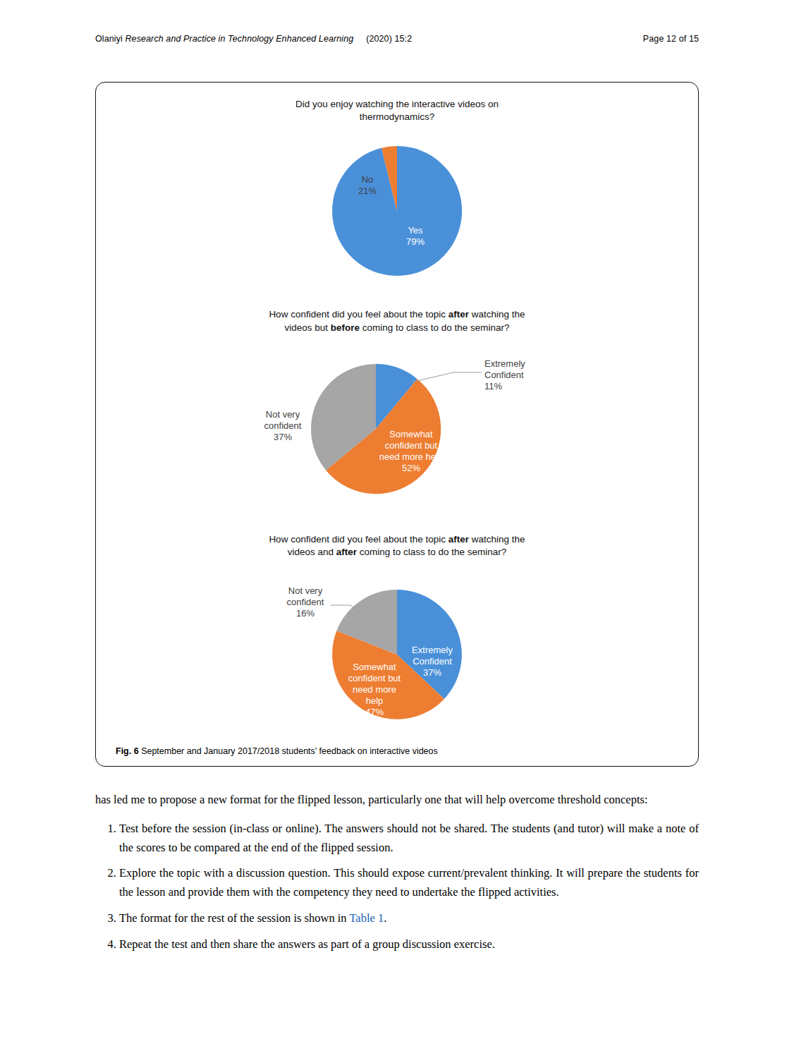Olaniyi Research and Practice in Technology Enhanced Learning (2020) 15:2
Page 12 of 15
Did you enjoy watching the interactive videos on
thermodynamics?
No 21% Yes 79%
How confident did you feel about the topic after watching the
videos but before coming to class to do the seminar?
Extremely Confident 11% Not very confident 37% Somewhat confident but need more help 52%
How confident did you feel about the topic after watching the
videos and after coming to class to do the seminar?
Not very confident 16% Extremely Confident 37% Somewhat confident but need more help 47%
Fig. 6 September and January 2017/2018 students’ feedback on interactive videos
has led me to propose a new format for the flipped lesson, particularly one that will help overcome threshold concepts:
Test before the session (in-class or online). The answers should not be shared. The students (and tutor) will make a note of the scores to be compared at the end of the flipped session.
Explore the topic with a discussion question. This should expose current/prevalent thinking. It will prepare the students for the lesson and provide them with the competency they need to undertake the flipped activities.
The format for the rest of the session is shown in Table 1.
Repeat the test and then share the answers as part of a group discussion exercise.